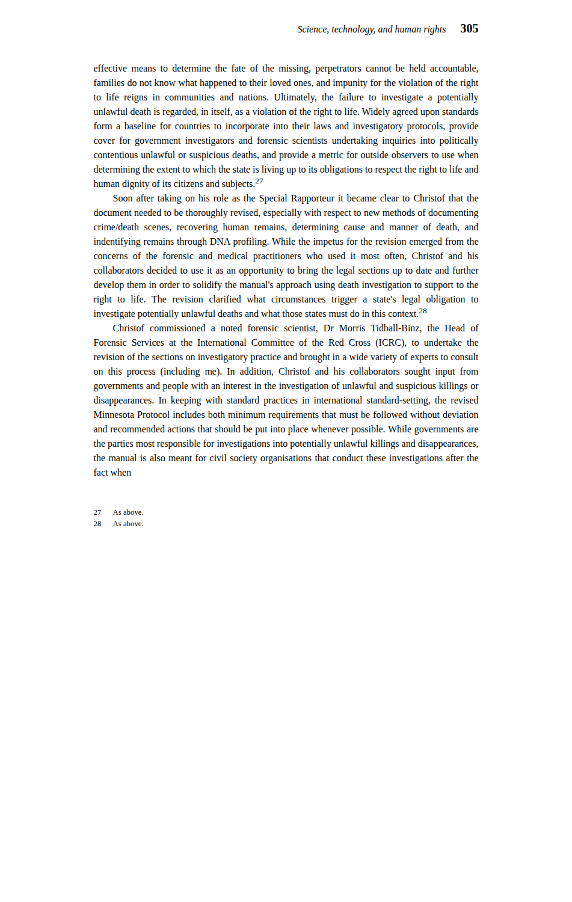Science, technology, and human rights 305
effective means to determine the fate of the missing, perpetrators cannot be held accountable, families do not know what happened to their loved ones, and impunity for the violation of the right to life reigns in communities and nations. Ultimately, the failure to investigate a potentially unlawful death is regarded, in itself, as a violation of the right to life. Widely agreed upon standards form a baseline for countries to incorporate into their laws and investigatory protocols, provide cover for government investigators and forensic scientists undertaking inquiries into politically contentious unlawful or suspicious deaths, and provide a metric for outside observers to use when determining the extent to which the state is living up to its obligations to respect the right to life and human dignity of its citizens and subjects.27
Soon after taking on his role as the Special Rapporteur it became clear to Christof that the document needed to be thoroughly revised, especially with respect to new methods of documenting crime/death scenes, recovering human remains, determining cause and manner of death, and indentifying remains through DNA profiling. While the impetus for the revision emerged from the concerns of the forensic and medical practitioners who used it most often, Christof and his collaborators decided to use it as an opportunity to bring the legal sections up to date and further develop them in order to solidify the manual's approach using death investigation to support to the right to life. The revision clarified what circumstances trigger a state's legal obligation to investigate potentially unlawful deaths and what those states must do in this context.28
Christof commissioned a noted forensic scientist, Dr Morris Tidball-Binz, the Head of Forensic Services at the International Committee of the Red Cross (ICRC), to undertake the revision of the sections on investigatory practice and brought in a wide variety of experts to consult on this process (including me). In addition, Christof and his collaborators sought input from governments and people with an interest in the investigation of unlawful and suspicious killings or disappearances. In keeping with standard practices in international standard-setting, the revised Minnesota Protocol includes both minimum requirements that must be followed without deviation and recommended actions that should be put into place whenever possible. While governments are the parties most responsible for investigations into potentially unlawful killings and disappearances, the manual is also meant for civil society organisations that conduct these investigations after the fact when
27 As above.
28 As above.